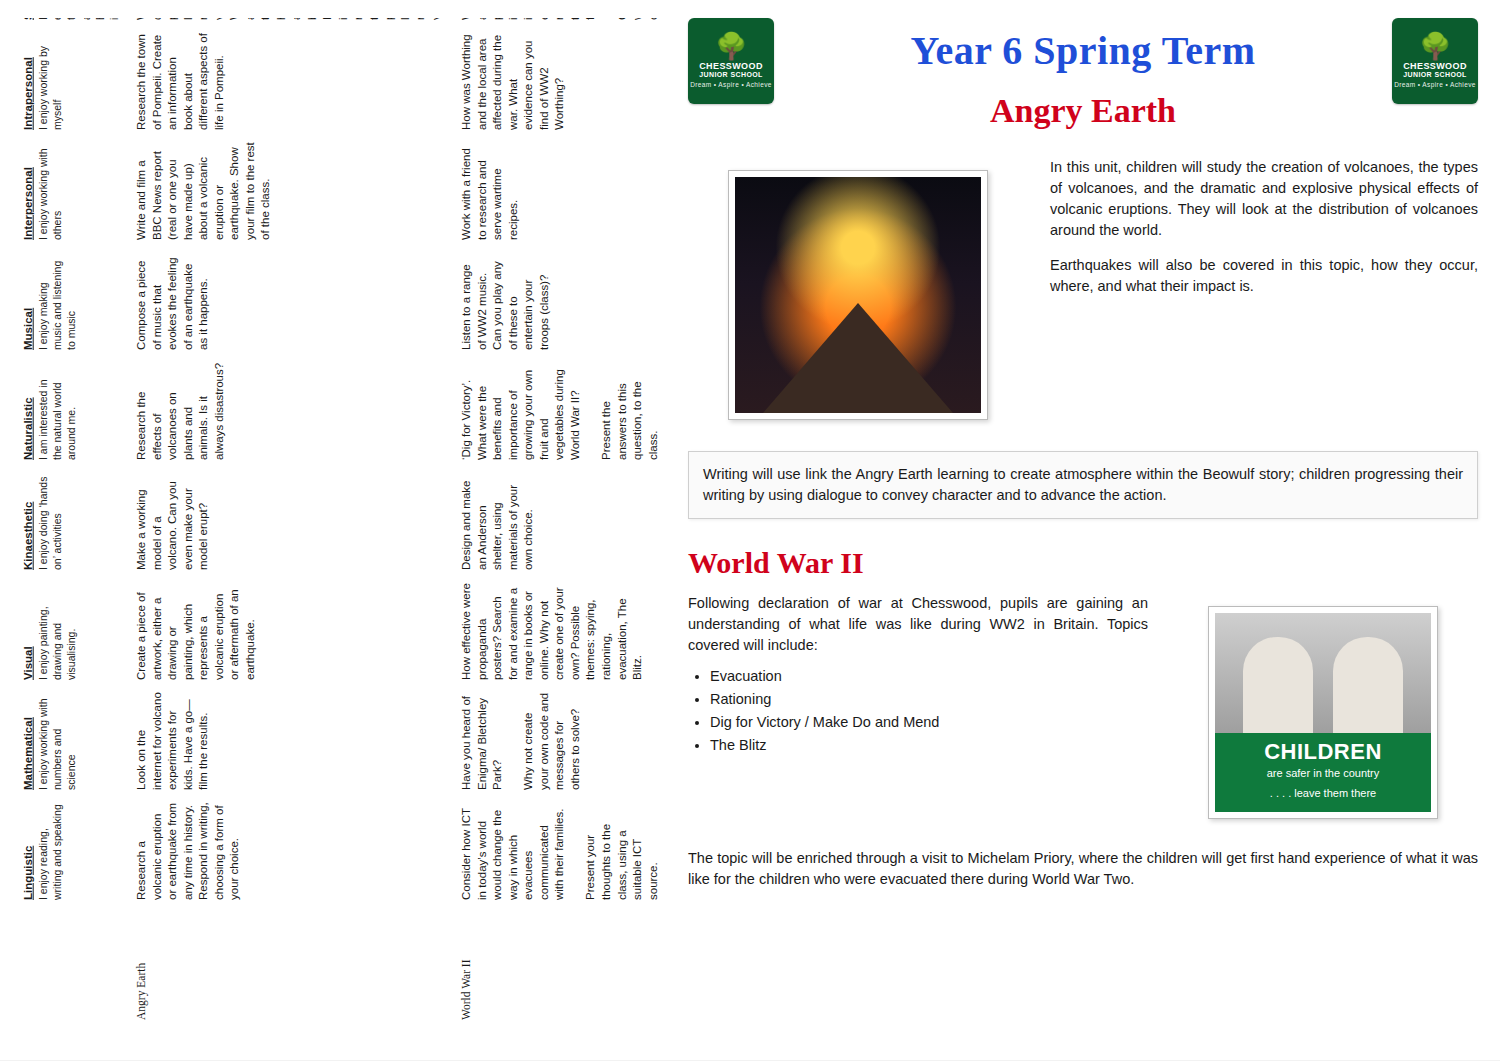Year 6 Spring Takeaway Tasks
| | Linguistic | Mathematical | Visual | Kinaesthetic | Naturalistic | Musical | Interpersonal | Intrapersonal | Spiritual |
| --- | --- | --- | --- | --- | --- | --- | --- | --- | --- |
| | I enjoy reading, writing and speaking | I enjoy working with numbers and science | I enjoy painting, drawing and visualising. | I enjoy doing ‘hands on’ activities | I am interested in the natural world around me. | I enjoy making music and listening to music | I enjoy working with others | I enjoy working by myself | I enjoy thinking about BIG! issues |
| Angry Earth | Research a volcanic eruption or earthquake from any time in history. Respond in writing, choosing a form of your choice. | Look on the internet for volcano experiments for kids. Have a go—film the results. | Create a piece of artwork, either a drawing or painting, which represents a volcanic eruption or aftermath of an earthquake. | Make a working model of a volcano. Can you even make your model erupt? | Research the effects of volcanoes on plants and animals. Is it always disastrous? | Compose a piece of music that evokes the feeling of an earthquake as it happens. | Write and film a BBC News report (real or one you have made up) about a volcanic eruption or earthquake. Show your film to the rest of the class. | Research the town of Pompeii. Create an information book about different aspects of life in Pompeii. | Why do people live near volcanoes? What are the hazards and benefits? Is it right that people live near volcanoes? |
| World War II | Consider how ICT in today’s world would change the way in which evacuees communicated with their families. Present your thoughts to the class, using a suitable ICT source. | Have you heard of Enigma/ Bletchley Park? Why not create your own code and messages for others to solve? | How effective were propaganda posters? Search for and examine a range in books or online. Why not create one of your own? Possible themes: spying, rationing, evacuation, The Blitz. | Design and make an Anderson shelter, using materials of your own choice. | ‘Dig for Victory’. What were the benefits and importance of growing your own fruit and vegetables during World War II? Present the answers to this question, to the class. | Listen to a range of WW2 music. Can you play any of these to entertain your troops (class)? | Work with a friend to research and serve wartime recipes. | How was Worthing and the local area affected during the war. What evidence can you find of WW2 Worthing? | War and peace- is it ever right to fight? Consider ways of resolving conflicts diplomatically. |
🌳
Chesswood
Junior School
Dream • Aspire • Achieve
Year 6 Spring Term
Angry Earth
🌳
Chesswood
Junior School
Dream • Aspire • Achieve
In this unit, children will study the creation of volcanoes, the types of volcanoes, and the dramatic and explosive physical effects of volcanic eruptions. They will look at the distribution of volcanoes around the world.
Earthquakes will also be covered in this topic, how they occur, where, and what their impact is.
Writing will use link the Angry Earth learning to create atmosphere within the Beowulf story; children progressing their writing by using dialogue to convey character and to advance the action.
World War II
Following declaration of war at Chesswood, pupils are gaining an understanding of what life was like during WW2 in Britain. Topics covered will include:
Evacuation
Rationing
Dig for Victory / Make Do and Mend
The Blitz
CHILDREN
are safer in the country
. . . . leave them there
The topic will be enriched through a visit to Michelam Priory, where the children will get first hand experience of what it was like for the children who were evacuated there during World War Two.